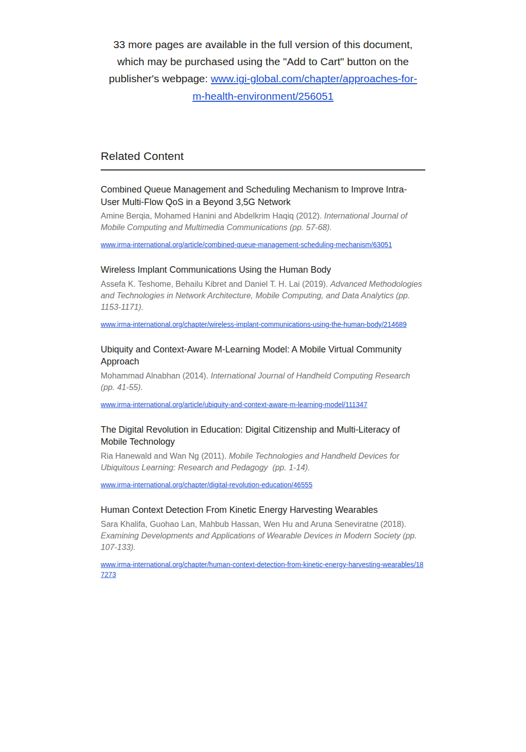33 more pages are available in the full version of this document, which may be purchased using the "Add to Cart" button on the publisher's webpage: www.igi-global.com/chapter/approaches-for-m-health-environment/256051
Related Content
Combined Queue Management and Scheduling Mechanism to Improve Intra-User Multi-Flow QoS in a Beyond 3,5G Network
Amine Berqia, Mohamed Hanini and Abdelkrim Haqiq (2012). International Journal of Mobile Computing and Multimedia Communications (pp. 57-68).
www.irma-international.org/article/combined-queue-management-scheduling-mechanism/63051
Wireless Implant Communications Using the Human Body
Assefa K. Teshome, Behailu Kibret and Daniel T. H. Lai (2019). Advanced Methodologies and Technologies in Network Architecture, Mobile Computing, and Data Analytics (pp. 1153-1171).
www.irma-international.org/chapter/wireless-implant-communications-using-the-human-body/214689
Ubiquity and Context-Aware M-Learning Model: A Mobile Virtual Community Approach
Mohammad Alnabhan (2014). International Journal of Handheld Computing Research (pp. 41-55).
www.irma-international.org/article/ubiquity-and-context-aware-m-learning-model/111347
The Digital Revolution in Education: Digital Citizenship and Multi-Literacy of Mobile Technology
Ria Hanewald and Wan Ng (2011). Mobile Technologies and Handheld Devices for Ubiquitous Learning: Research and Pedagogy (pp. 1-14).
www.irma-international.org/chapter/digital-revolution-education/46555
Human Context Detection From Kinetic Energy Harvesting Wearables
Sara Khalifa, Guohao Lan, Mahbub Hassan, Wen Hu and Aruna Seneviratne (2018). Examining Developments and Applications of Wearable Devices in Modern Society (pp. 107-133).
www.irma-international.org/chapter/human-context-detection-from-kinetic-energy-harvesting-wearables/187273